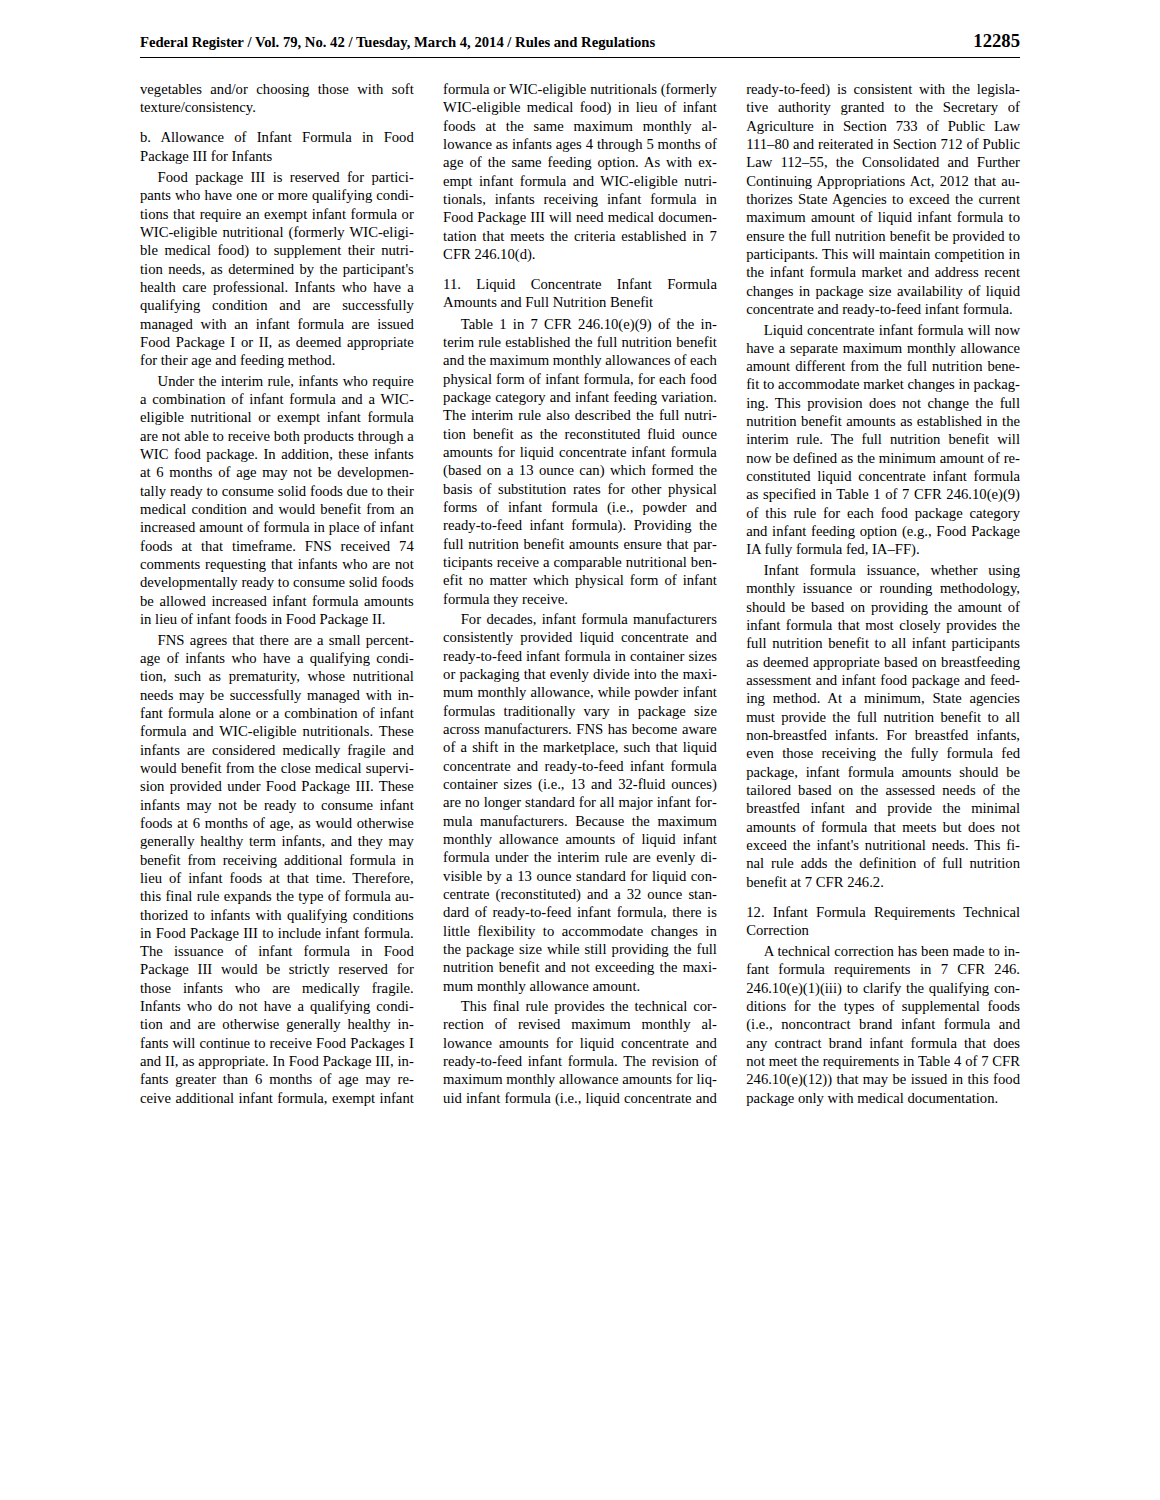Federal Register / Vol. 79, No. 42 / Tuesday, March 4, 2014 / Rules and Regulations
12285
vegetables and/or choosing those with soft texture/consistency.
b. Allowance of Infant Formula in Food Package III for Infants
Food package III is reserved for participants who have one or more qualifying conditions that require an exempt infant formula or WIC-eligible nutritional (formerly WIC-eligible medical food) to supplement their nutrition needs, as determined by the participant's health care professional. Infants who have a qualifying condition and are successfully managed with an infant formula are issued Food Package I or II, as deemed appropriate for their age and feeding method.
Under the interim rule, infants who require a combination of infant formula and a WIC-eligible nutritional or exempt infant formula are not able to receive both products through a WIC food package. In addition, these infants at 6 months of age may not be developmentally ready to consume solid foods due to their medical condition and would benefit from an increased amount of formula in place of infant foods at that timeframe. FNS received 74 comments requesting that infants who are not developmentally ready to consume solid foods be allowed increased infant formula amounts in lieu of infant foods in Food Package II.
FNS agrees that there are a small percentage of infants who have a qualifying condition, such as prematurity, whose nutritional needs may be successfully managed with infant formula alone or a combination of infant formula and WIC-eligible nutritionals. These infants are considered medically fragile and would benefit from the close medical supervision provided under Food Package III. These infants may not be ready to consume infant foods at 6 months of age, as would otherwise generally healthy term infants, and they may benefit from receiving additional formula in lieu of infant foods at that time. Therefore, this final rule expands the type of formula authorized to infants with qualifying conditions in Food Package III to include infant formula. The issuance of infant formula in Food Package III would be strictly reserved for those infants who are medically fragile. Infants who do not have a qualifying condition and are otherwise generally healthy infants will continue to receive Food Packages I and II, as appropriate. In Food Package III, infants greater than 6 months of age may receive additional infant formula, exempt infant formula or WIC-eligible nutritionals (formerly WIC-eligible medical food) in lieu of infant foods at the same maximum monthly allowance as infants ages 4 through 5 months of age of the same feeding option. As with exempt infant formula and WIC-eligible nutritionals, infants receiving infant formula in Food Package III will need medical documentation that meets the criteria established in 7 CFR 246.10(d).
11. Liquid Concentrate Infant Formula Amounts and Full Nutrition Benefit
Table 1 in 7 CFR 246.10(e)(9) of the interim rule established the full nutrition benefit and the maximum monthly allowances of each physical form of infant formula, for each food package category and infant feeding variation. The interim rule also described the full nutrition benefit as the reconstituted fluid ounce amounts for liquid concentrate infant formula (based on a 13 ounce can) which formed the basis of substitution rates for other physical forms of infant formula (i.e., powder and ready-to-feed infant formula). Providing the full nutrition benefit amounts ensure that participants receive a comparable nutritional benefit no matter which physical form of infant formula they receive.
For decades, infant formula manufacturers consistently provided liquid concentrate and ready-to-feed infant formula in container sizes or packaging that evenly divide into the maximum monthly allowance, while powder infant formulas traditionally vary in package size across manufacturers. FNS has become aware of a shift in the marketplace, such that liquid concentrate and ready-to-feed infant formula container sizes (i.e., 13 and 32-fluid ounces) are no longer standard for all major infant formula manufacturers. Because the maximum monthly allowance amounts of liquid infant formula under the interim rule are evenly divisible by a 13 ounce standard for liquid concentrate (reconstituted) and a 32 ounce standard of ready-to-feed infant formula, there is little flexibility to accommodate changes in the package size while still providing the full nutrition benefit and not exceeding the maximum monthly allowance amount.
This final rule provides the technical correction of revised maximum monthly allowance amounts for liquid concentrate and ready-to-feed infant formula. The revision of maximum monthly allowance amounts for liquid infant formula (i.e., liquid concentrate and ready-to-feed) is consistent with the legislative authority granted to the Secretary of Agriculture in Section 733 of Public Law 111–80 and reiterated in Section 712 of Public Law 112–55, the Consolidated and Further Continuing Appropriations Act, 2012 that authorizes State Agencies to exceed the current maximum amount of liquid infant formula to ensure the full nutrition benefit be provided to participants. This will maintain competition in the infant formula market and address recent changes in package size availability of liquid concentrate and ready-to-feed infant formula.
Liquid concentrate infant formula will now have a separate maximum monthly allowance amount different from the full nutrition benefit to accommodate market changes in packaging. This provision does not change the full nutrition benefit amounts as established in the interim rule. The full nutrition benefit will now be defined as the minimum amount of reconstituted liquid concentrate infant formula as specified in Table 1 of 7 CFR 246.10(e)(9) of this rule for each food package category and infant feeding option (e.g., Food Package IA fully formula fed, IA–FF).
Infant formula issuance, whether using monthly issuance or rounding methodology, should be based on providing the amount of infant formula that most closely provides the full nutrition benefit to all infant participants as deemed appropriate based on breastfeeding assessment and infant food package and feeding method. At a minimum, State agencies must provide the full nutrition benefit to all non-breastfed infants. For breastfed infants, even those receiving the fully formula fed package, infant formula amounts should be tailored based on the assessed needs of the breastfed infant and provide the minimal amounts of formula that meets but does not exceed the infant's nutritional needs. This final rule adds the definition of full nutrition benefit at 7 CFR 246.2.
12. Infant Formula Requirements Technical Correction
A technical correction has been made to infant formula requirements in 7 CFR 246. 246.10(e)(1)(iii) to clarify the qualifying conditions for the types of supplemental foods (i.e., noncontract brand infant formula and any contract brand infant formula that does not meet the requirements in Table 4 of 7 CFR 246.10(e)(12)) that may be issued in this food package only with medical documentation.